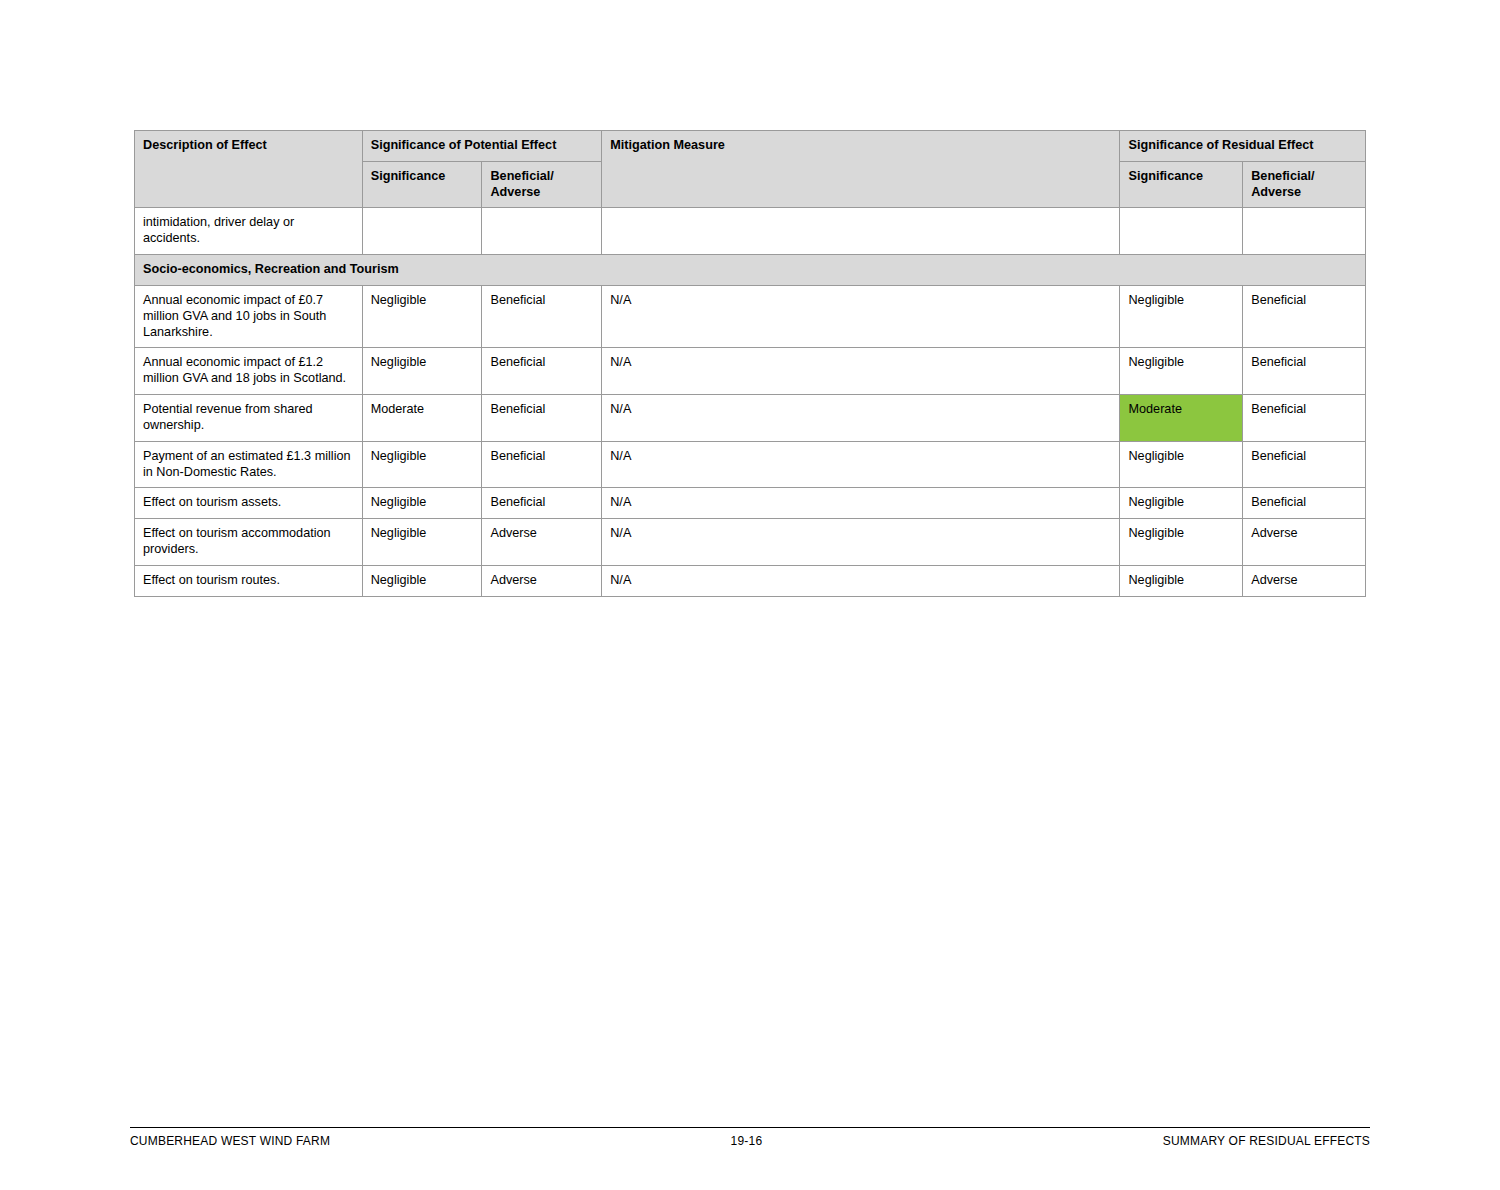| Description of Effect | Significance of Potential Effect | Mitigation Measure | Significance of Residual Effect |
| --- | --- | --- | --- |
| Significance | Beneficial/ Adverse | Significance | Beneficial/ Adverse |
| intimidation, driver delay or accidents. | | | | | |
| Socio-economics, Recreation and Tourism |
| Annual economic impact of £0.7 million GVA and 10 jobs in South Lanarkshire. | Negligible | Beneficial | N/A | Negligible | Beneficial |
| Annual economic impact of £1.2 million GVA and 18 jobs in Scotland. | Negligible | Beneficial | N/A | Negligible | Beneficial |
| Potential revenue from shared ownership. | Moderate | Beneficial | N/A | Moderate | Beneficial |
| Payment of an estimated £1.3 million in Non-Domestic Rates. | Negligible | Beneficial | N/A | Negligible | Beneficial |
| Effect on tourism assets. | Negligible | Beneficial | N/A | Negligible | Beneficial |
| Effect on tourism accommodation providers. | Negligible | Adverse | N/A | Negligible | Adverse |
| Effect on tourism routes. | Negligible | Adverse | N/A | Negligible | Adverse |
CUMBERHEAD WEST WIND FARM
19-16
SUMMARY OF RESIDUAL EFFECTS